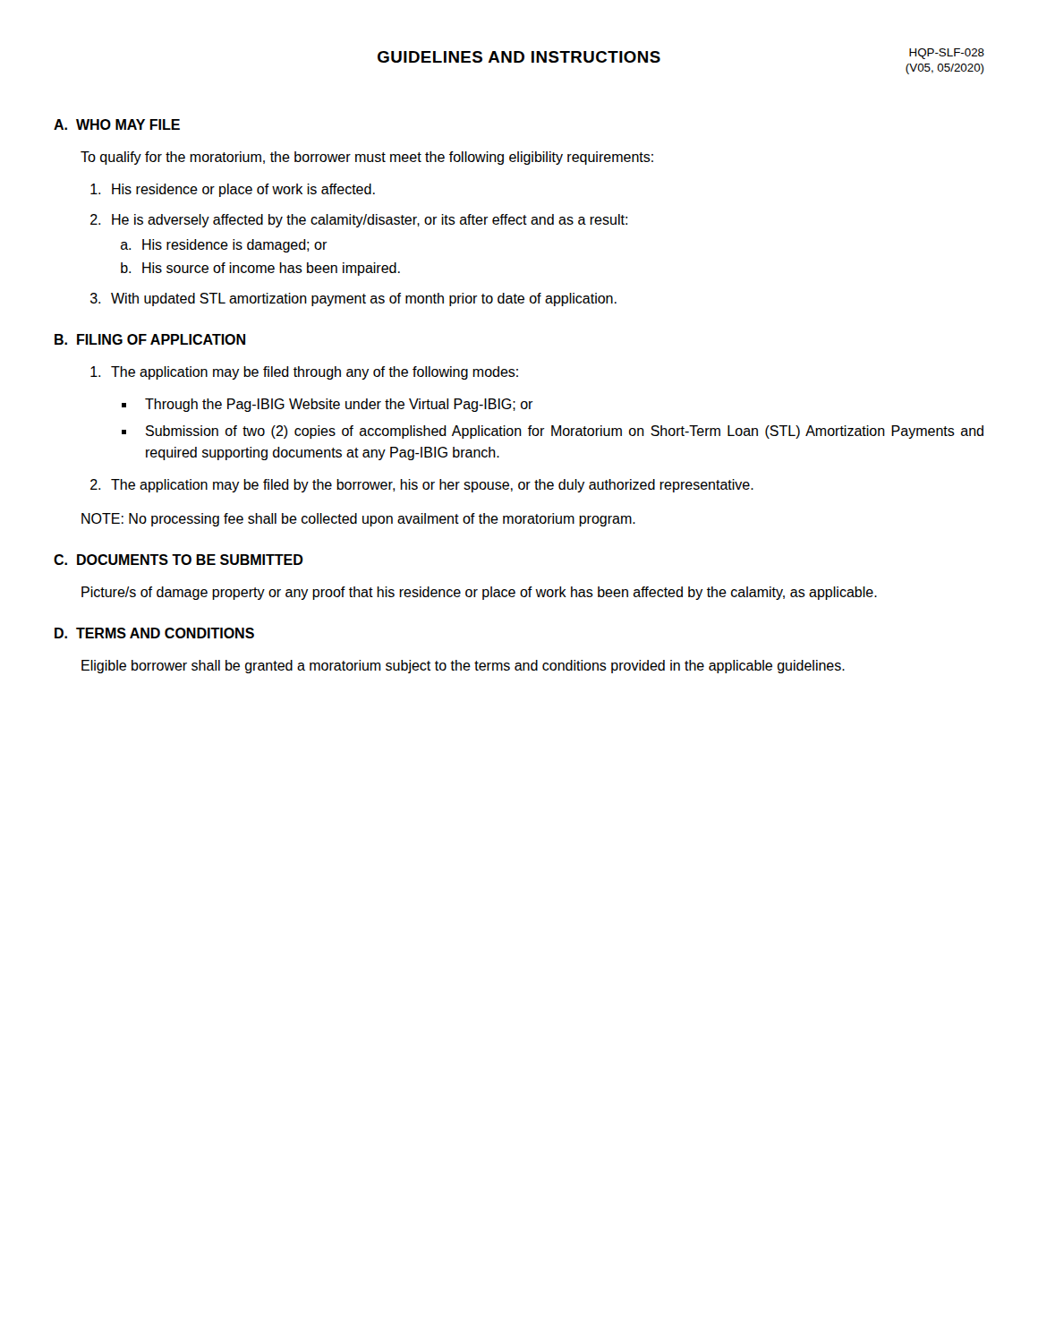HQP-SLF-028
(V05, 05/2020)
GUIDELINES AND INSTRUCTIONS
A. Who May File
To qualify for the moratorium, the borrower must meet the following eligibility requirements:
His residence or place of work is affected.
He is adversely affected by the calamity/disaster, or its after effect and as a result:
His residence is damaged; or
His source of income has been impaired.
With updated STL amortization payment as of month prior to date of application.
B. Filing of Application
The application may be filed through any of the following modes:
Through the Pag-IBIG Website under the Virtual Pag-IBIG; or
Submission of two (2) copies of accomplished Application for Moratorium on Short-Term Loan (STL) Amortization Payments and required supporting documents at any Pag-IBIG branch.
The application may be filed by the borrower, his or her spouse, or the duly authorized representative.
NOTE: No processing fee shall be collected upon availment of the moratorium program.
C. Documents to be Submitted
Picture/s of damage property or any proof that his residence or place of work has been affected by the calamity, as applicable.
D. Terms and Conditions
Eligible borrower shall be granted a moratorium subject to the terms and conditions provided in the applicable guidelines.